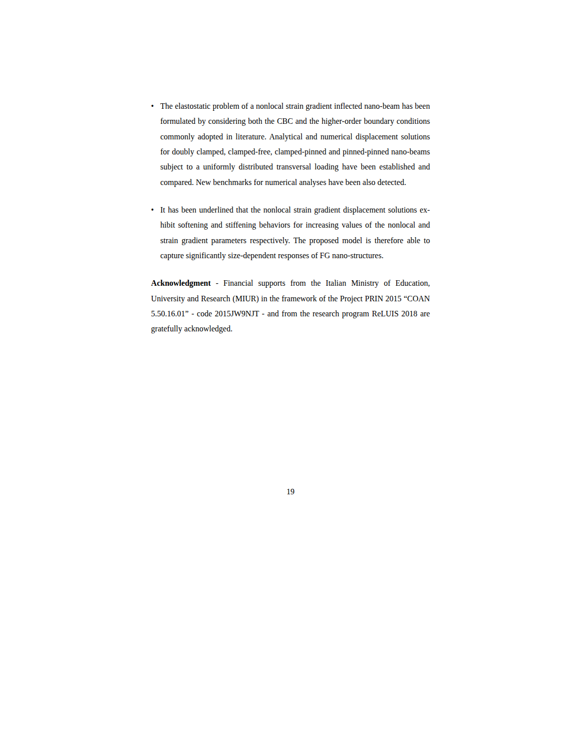The elastostatic problem of a nonlocal strain gradient inflected nano-beam has been formulated by considering both the CBC and the higher-order boundary conditions commonly adopted in literature. Analytical and numerical displacement solutions for doubly clamped, clamped-free, clamped-pinned and pinned-pinned nano-beams subject to a uniformly distributed transversal loading have been established and compared. New benchmarks for numerical analyses have been also detected.
It has been underlined that the nonlocal strain gradient displacement solutions exhibit softening and stiffening behaviors for increasing values of the nonlocal and strain gradient parameters respectively. The proposed model is therefore able to capture significantly size-dependent responses of FG nano-structures.
Acknowledgment - Financial supports from the Italian Ministry of Education, University and Research (MIUR) in the framework of the Project PRIN 2015 “COAN 5.50.16.01” - code 2015JW9NJT - and from the research program ReLUIS 2018 are gratefully acknowledged.
19